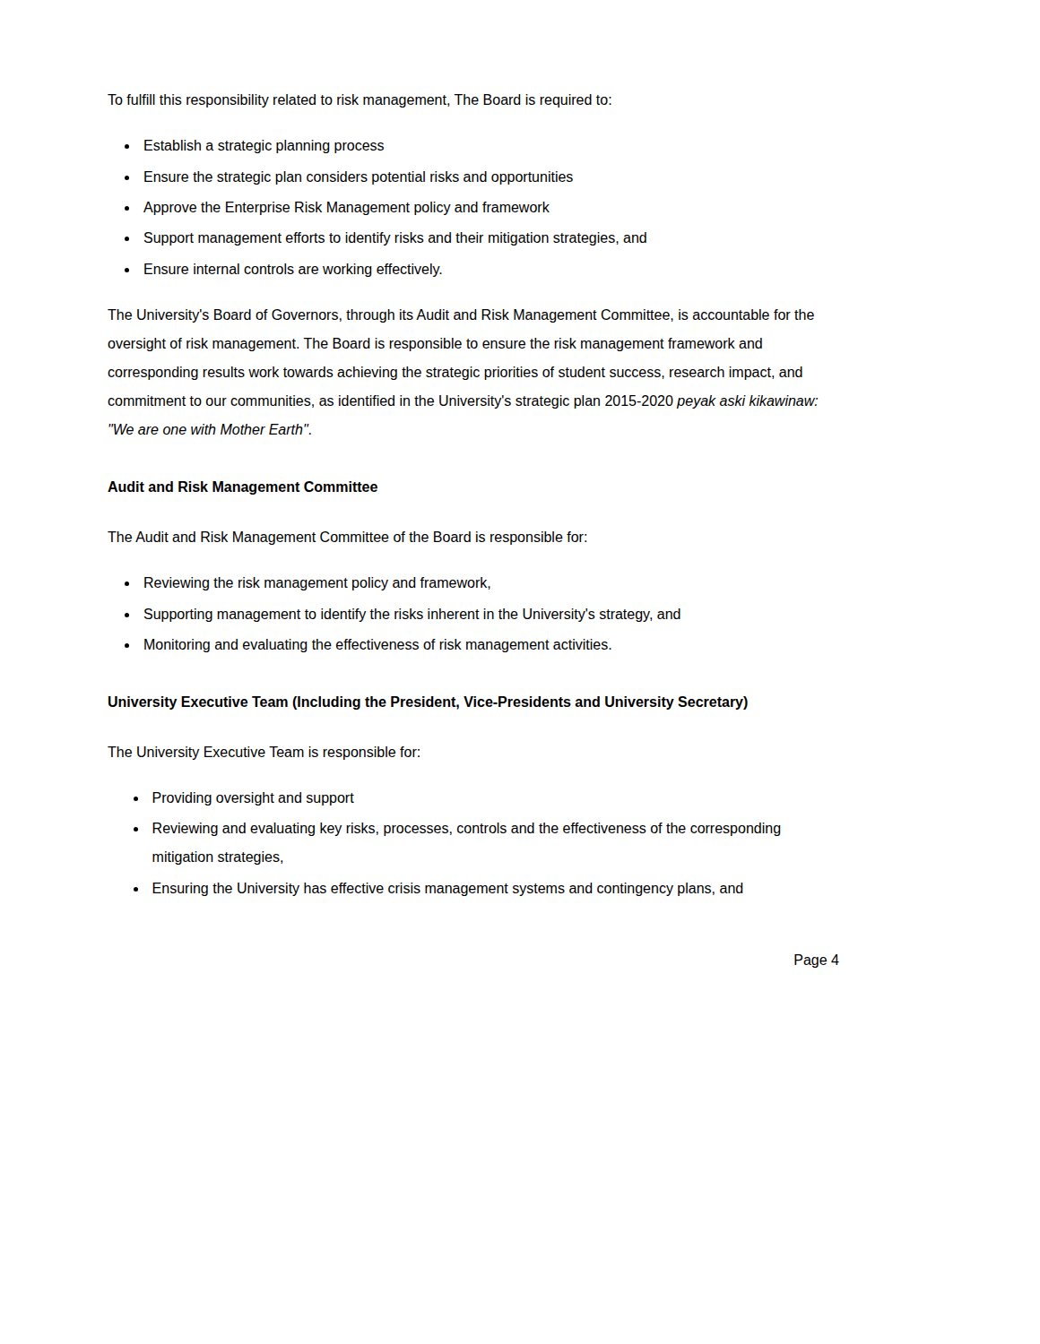To fulfill this responsibility related to risk management, The Board is required to:
Establish a strategic planning process
Ensure the strategic plan considers potential risks and opportunities
Approve the Enterprise Risk Management policy and framework
Support management efforts to identify risks and their mitigation strategies, and
Ensure internal controls are working effectively.
The University's Board of Governors, through its Audit and Risk Management Committee, is accountable for the oversight of risk management. The Board is responsible to ensure the risk management framework and corresponding results work towards achieving the strategic priorities of student success, research impact, and commitment to our communities, as identified in the University's strategic plan 2015-2020 peyak aski kikawinaw: "We are one with Mother Earth".
Audit and Risk Management Committee
The Audit and Risk Management Committee of the Board is responsible for:
Reviewing the risk management policy and framework,
Supporting management to identify the risks inherent in the University's strategy, and
Monitoring and evaluating the effectiveness of risk management activities.
University Executive Team (Including the President, Vice-Presidents and University Secretary)
The University Executive Team is responsible for:
Providing oversight and support
Reviewing and evaluating key risks, processes, controls and the effectiveness of the corresponding mitigation strategies,
Ensuring the University has effective crisis management systems and contingency plans, and
Page 4